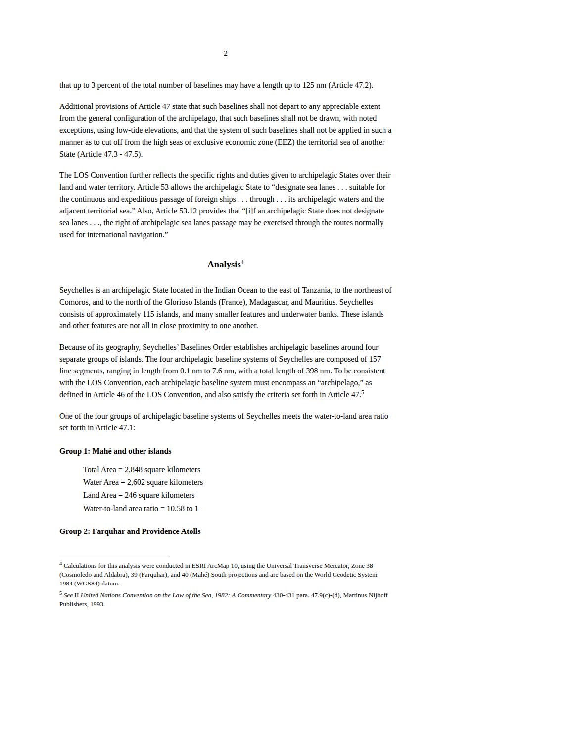2
that up to 3 percent of the total number of baselines may have a length up to 125 nm (Article 47.2).
Additional provisions of Article 47 state that such baselines shall not depart to any appreciable extent from the general configuration of the archipelago, that such baselines shall not be drawn, with noted exceptions, using low-tide elevations, and that the system of such baselines shall not be applied in such a manner as to cut off from the high seas or exclusive economic zone (EEZ) the territorial sea of another State (Article 47.3 - 47.5).
The LOS Convention further reflects the specific rights and duties given to archipelagic States over their land and water territory. Article 53 allows the archipelagic State to “designate sea lanes . . . suitable for the continuous and expeditious passage of foreign ships . . . through . . . its archipelagic waters and the adjacent territorial sea.” Also, Article 53.12 provides that “[i]f an archipelagic State does not designate sea lanes . . ., the right of archipelagic sea lanes passage may be exercised through the routes normally used for international navigation.”
Analysis4
Seychelles is an archipelagic State located in the Indian Ocean to the east of Tanzania, to the northeast of Comoros, and to the north of the Glorioso Islands (France), Madagascar, and Mauritius. Seychelles consists of approximately 115 islands, and many smaller features and underwater banks. These islands and other features are not all in close proximity to one another.
Because of its geography, Seychelles’ Baselines Order establishes archipelagic baselines around four separate groups of islands. The four archipelagic baseline systems of Seychelles are composed of 157 line segments, ranging in length from 0.1 nm to 7.6 nm, with a total length of 398 nm. To be consistent with the LOS Convention, each archipelagic baseline system must encompass an “archipelago,” as defined in Article 46 of the LOS Convention, and also satisfy the criteria set forth in Article 47.5
One of the four groups of archipelagic baseline systems of Seychelles meets the water-to-land area ratio set forth in Article 47.1:
Group 1: Mahé and other islands
Total Area = 2,848 square kilometers
Water Area = 2,602 square kilometers
Land Area = 246 square kilometers
Water-to-land area ratio = 10.58 to 1
Group 2: Farquhar and Providence Atolls
4 Calculations for this analysis were conducted in ESRI ArcMap 10, using the Universal Transverse Mercator, Zone 38 (Cosmoledo and Aldabra), 39 (Farquhar), and 40 (Mahé) South projections and are based on the World Geodetic System 1984 (WGS84) datum.
5 See II United Nations Convention on the Law of the Sea, 1982: A Commentary 430-431 para. 47.9(c)-(d), Martinus Nijhoff Publishers, 1993.